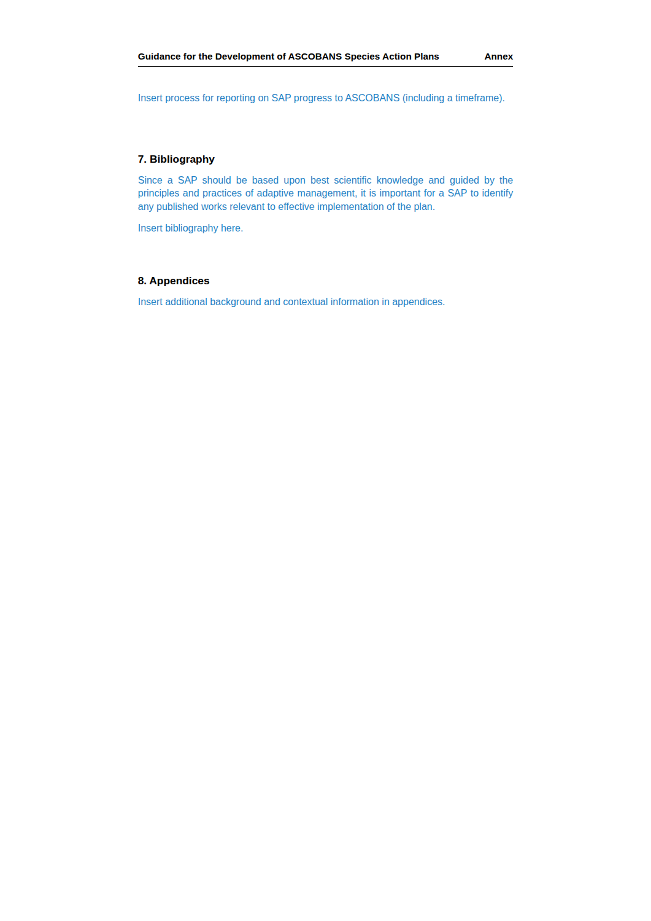Guidance for the Development of ASCOBANS Species Action Plans Annex
Insert process for reporting on SAP progress to ASCOBANS (including a timeframe).
7. Bibliography
Since a SAP should be based upon best scientific knowledge and guided by the principles and practices of adaptive management, it is important for a SAP to identify any published works relevant to effective implementation of the plan.
Insert bibliography here.
8. Appendices
Insert additional background and contextual information in appendices.